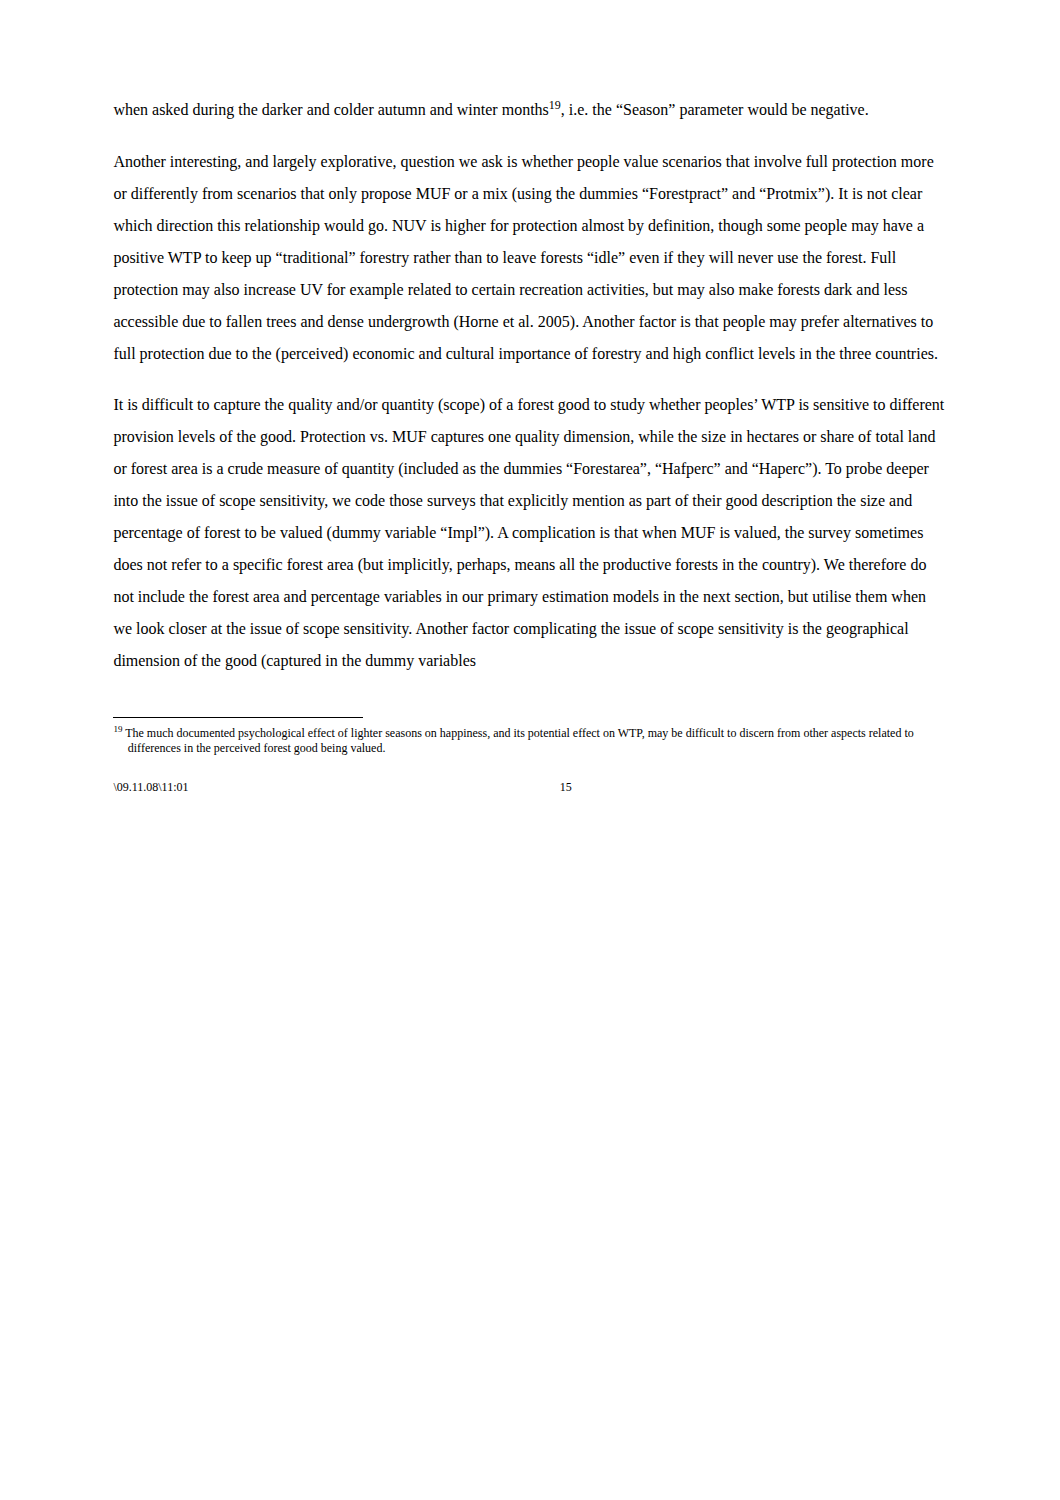when asked during the darker and colder autumn and winter months19, i.e. the “Season” parameter would be negative.
Another interesting, and largely explorative, question we ask is whether people value scenarios that involve full protection more or differently from scenarios that only propose MUF or a mix (using the dummies “Forestpract” and “Protmix”). It is not clear which direction this relationship would go. NUV is higher for protection almost by definition, though some people may have a positive WTP to keep up “traditional” forestry rather than to leave forests “idle” even if they will never use the forest. Full protection may also increase UV for example related to certain recreation activities, but may also make forests dark and less accessible due to fallen trees and dense undergrowth (Horne et al. 2005). Another factor is that people may prefer alternatives to full protection due to the (perceived) economic and cultural importance of forestry and high conflict levels in the three countries.
It is difficult to capture the quality and/or quantity (scope) of a forest good to study whether peoples’ WTP is sensitive to different provision levels of the good. Protection vs. MUF captures one quality dimension, while the size in hectares or share of total land or forest area is a crude measure of quantity (included as the dummies “Forestarea”, “Hafperc” and “Haperc”). To probe deeper into the issue of scope sensitivity, we code those surveys that explicitly mention as part of their good description the size and percentage of forest to be valued (dummy variable “Impl”). A complication is that when MUF is valued, the survey sometimes does not refer to a specific forest area (but implicitly, perhaps, means all the productive forests in the country). We therefore do not include the forest area and percentage variables in our primary estimation models in the next section, but utilise them when we look closer at the issue of scope sensitivity. Another factor complicating the issue of scope sensitivity is the geographical dimension of the good (captured in the dummy variables
19 The much documented psychological effect of lighter seasons on happiness, and its potential effect on WTP, may be difficult to discern from other aspects related to differences in the perceived forest good being valued.
\09.11.08\11:01 15